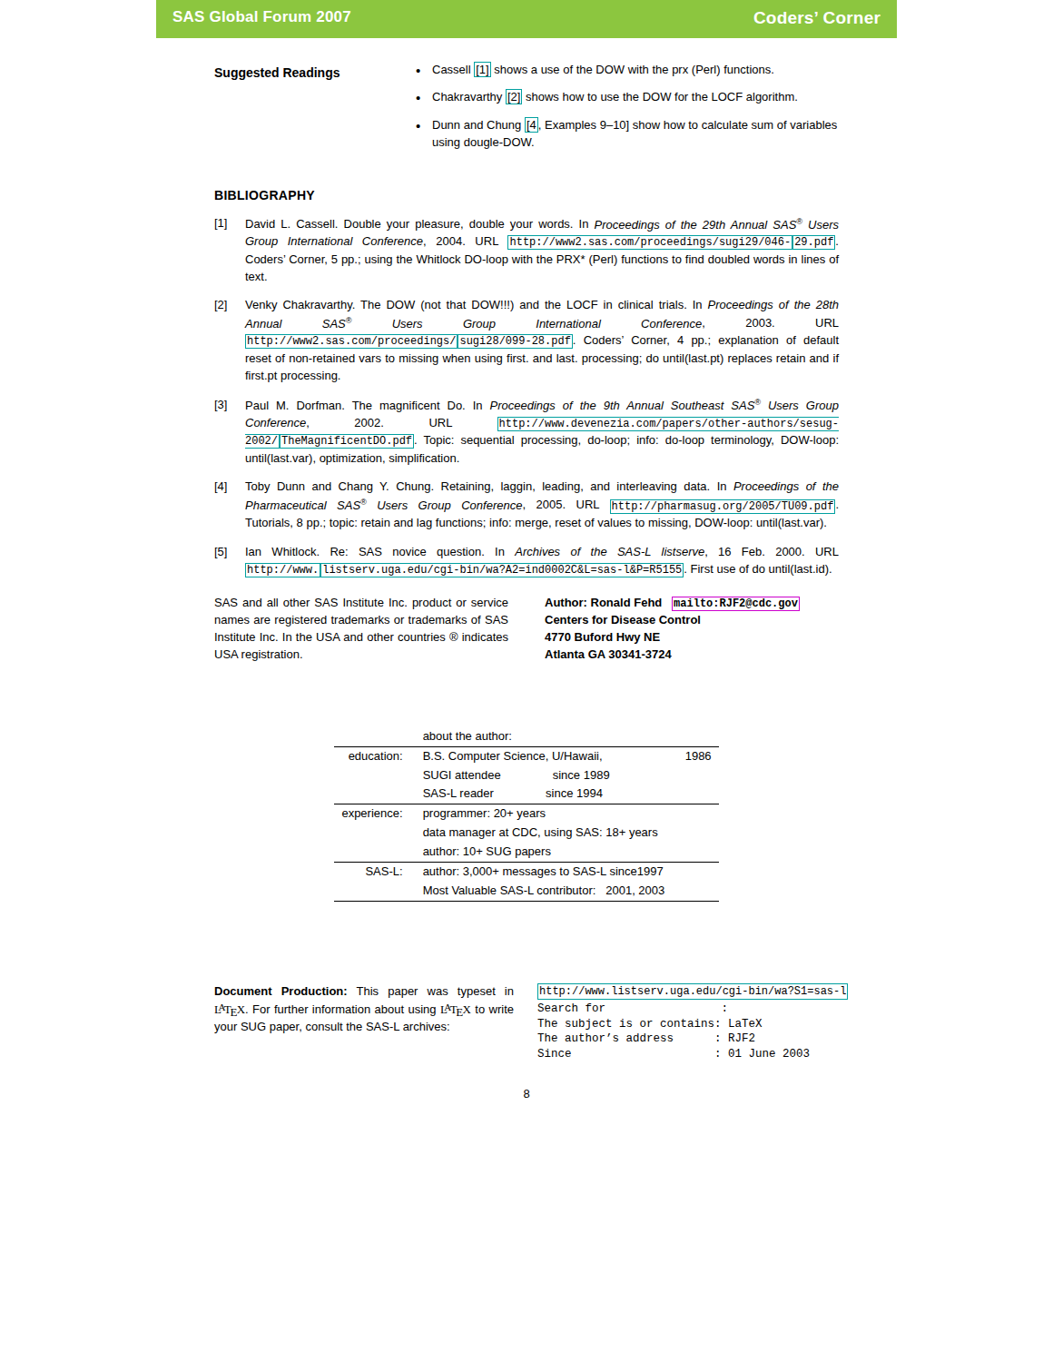SAS Global Forum 2007
Coders’ Corner
Suggested Readings
Cassell [1] shows a use of the DOW with the prx (Perl) functions.
Chakravarthy [2] shows how to use the DOW for the LOCF algorithm.
Dunn and Chung [4, Examples 9–10] show how to calculate sum of variables using dougle-DOW.
BIBLIOGRAPHY
[1]
David L. Cassell. Double your pleasure, double your words. In Proceedings of the 29th Annual SAS® Users Group International Conference, 2004. URL http://www2.sas.com/proceedings/sugi29/046-29.pdf. Coders’ Corner, 5 pp.; using the Whitlock DO-loop with the PRX* (Perl) functions to find doubled words in lines of text.
[2]
Venky Chakravarthy. The DOW (not that DOW!!!) and the LOCF in clinical trials. In Proceedings of the 28th Annual SAS® Users Group International Conference, 2003. URL http://www2.sas.com/proceedings/sugi28/099-28.pdf. Coders’ Corner, 4 pp.; explanation of default reset of non-retained vars to missing when using first. and last. processing; do until(last.pt) replaces retain and if first.pt processing.
[3]
Paul M. Dorfman. The magnificent Do. In Proceedings of the 9th Annual Southeast SAS® Users Group Conference, 2002. URL http://www.devenezia.com/papers/other-authors/sesug-2002/TheMagnificentDO.pdf. Topic: sequential processing, do-loop; info: do-loop terminology, DOW-loop: until(last.var), optimization, simplification.
[4]
Toby Dunn and Chang Y. Chung. Retaining, laggin, leading, and interleaving data. In Proceedings of the Pharmaceutical SAS® Users Group Conference, 2005. URL http://pharmasug.org/2005/TU09.pdf. Tutorials, 8 pp.; topic: retain and lag functions; info: merge, reset of values to missing, DOW-loop: until(last.var).
[5]
Ian Whitlock. Re: SAS novice question. In Archives of the SAS-L listserve, 16 Feb. 2000. URL http://www. listserv.uga.edu/cgi-bin/wa?A2=ind0002C&L=sas-l&P=R5155. First use of do until(last.id).
SAS and all other SAS Institute Inc. product or service names are registered trademarks or trademarks of SAS Institute Inc. In the USA and other countries ® indicates USA registration.
Author: Ronald Fehd mailto:RJF2@cdc.gov Centers for Disease Control 4770 Buford Hwy NE Atlanta GA 30341-3724
| | about the author: |
| education: | B.S. Computer Science, U/Hawaii, 1986 |
| | SUGI attendee since 1989 |
| | SAS-L reader since 1994 |
| experience: | programmer: 20+ years |
| | data manager at CDC, using SAS: 18+ years |
| | author: 10+ SUG papers |
| SAS-L: | author: 3,000+ messages to SAS-L since1997 |
| | Most Valuable SAS-L contributor: 2001, 2003 |
Document Production: This paper was typeset in LATEX. For further information about using LATEX to write your SUG paper, consult the SAS-L archives:
http://www.listserv.uga.edu/cgi-bin/wa?S1=sas-l Search for : The subject is or contains: LaTeX The author’s address : RJF2 Since : 01 June 2003
8